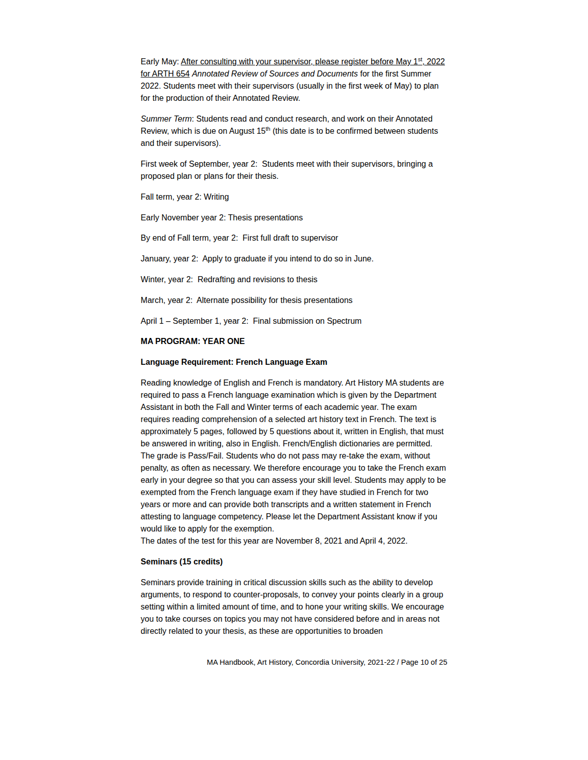Early May: After consulting with your supervisor, please register before May 1st, 2022 for ARTH 654 Annotated Review of Sources and Documents for the first Summer 2022. Students meet with their supervisors (usually in the first week of May) to plan for the production of their Annotated Review.
Summer Term: Students read and conduct research, and work on their Annotated Review, which is due on August 15th (this date is to be confirmed between students and their supervisors).
First week of September, year 2: Students meet with their supervisors, bringing a proposed plan or plans for their thesis.
Fall term, year 2: Writing
Early November year 2: Thesis presentations
By end of Fall term, year 2: First full draft to supervisor
January, year 2: Apply to graduate if you intend to do so in June.
Winter, year 2: Redrafting and revisions to thesis
March, year 2: Alternate possibility for thesis presentations
April 1 – September 1, year 2: Final submission on Spectrum
MA PROGRAM: YEAR ONE
Language Requirement: French Language Exam
Reading knowledge of English and French is mandatory. Art History MA students are required to pass a French language examination which is given by the Department Assistant in both the Fall and Winter terms of each academic year. The exam requires reading comprehension of a selected art history text in French. The text is approximately 5 pages, followed by 5 questions about it, written in English, that must be answered in writing, also in English. French/English dictionaries are permitted. The grade is Pass/Fail. Students who do not pass may re-take the exam, without penalty, as often as necessary. We therefore encourage you to take the French exam early in your degree so that you can assess your skill level. Students may apply to be exempted from the French language exam if they have studied in French for two years or more and can provide both transcripts and a written statement in French attesting to language competency. Please let the Department Assistant know if you would like to apply for the exemption.
The dates of the test for this year are November 8, 2021 and April 4, 2022.
Seminars (15 credits)
Seminars provide training in critical discussion skills such as the ability to develop arguments, to respond to counter-proposals, to convey your points clearly in a group setting within a limited amount of time, and to hone your writing skills. We encourage you to take courses on topics you may not have considered before and in areas not directly related to your thesis, as these are opportunities to broaden
MA Handbook, Art History, Concordia University, 2021-22 / Page 10 of 25